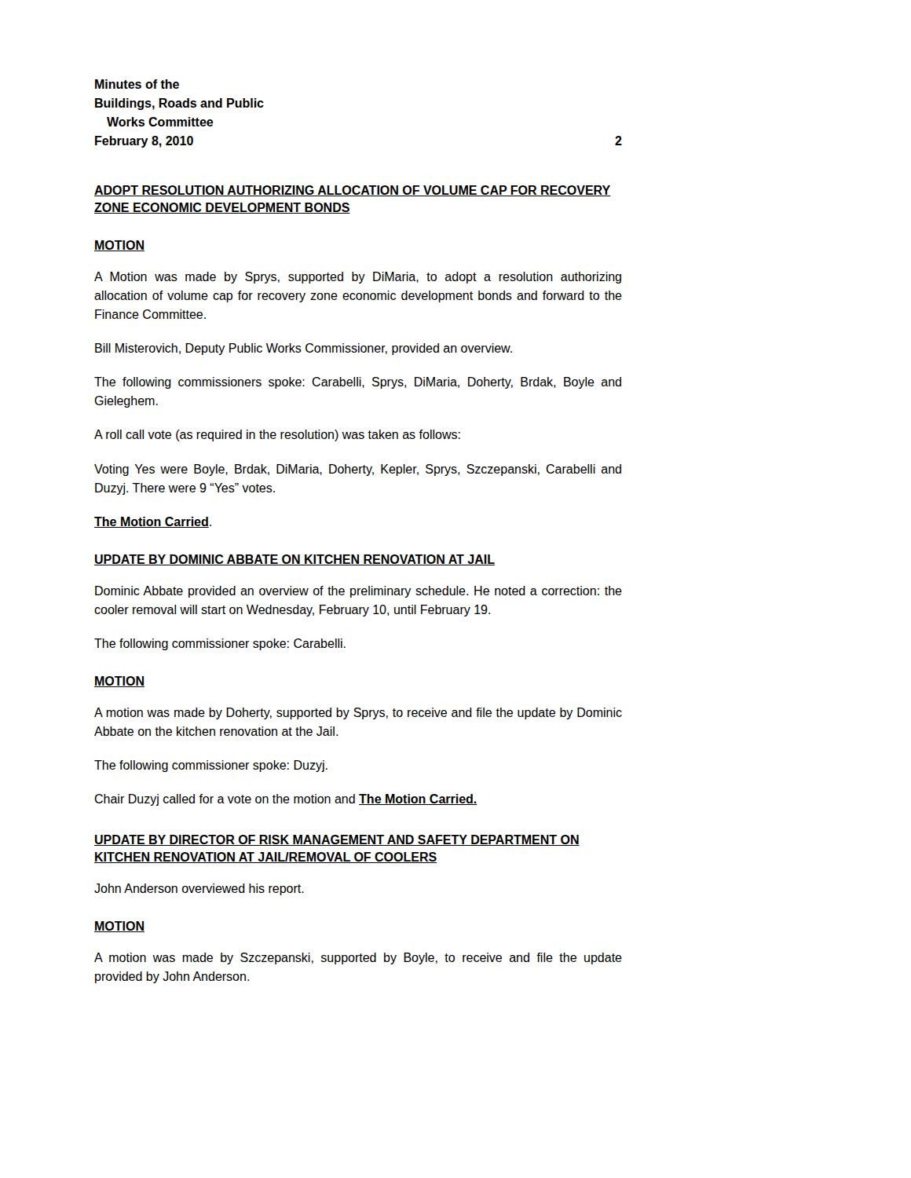Minutes of the Buildings, Roads and Public Works Committee February 8, 20102
Adopt Resolution Authorizing Allocation of Volume Cap for Recovery Zone Economic Development Bonds
Motion
A Motion was made by Sprys, supported by DiMaria, to adopt a resolution authorizing allocation of volume cap for recovery zone economic development bonds and forward to the Finance Committee.
Bill Misterovich, Deputy Public Works Commissioner, provided an overview.
The following commissioners spoke: Carabelli, Sprys, DiMaria, Doherty, Brdak, Boyle and Gieleghem.
A roll call vote (as required in the resolution) was taken as follows:
Voting Yes were Boyle, Brdak, DiMaria, Doherty, Kepler, Sprys, Szczepanski, Carabelli and Duzyj. There were 9 “Yes” votes.
The Motion Carried.
Update by Dominic Abbate on Kitchen Renovation at Jail
Dominic Abbate provided an overview of the preliminary schedule. He noted a correction: the cooler removal will start on Wednesday, February 10, until February 19.
The following commissioner spoke: Carabelli.
Motion
A motion was made by Doherty, supported by Sprys, to receive and file the update by Dominic Abbate on the kitchen renovation at the Jail.
The following commissioner spoke: Duzyj.
Chair Duzyj called for a vote on the motion and The Motion Carried.
Update by Director of Risk Management and Safety Department on Kitchen Renovation at Jail/Removal of Coolers
John Anderson overviewed his report.
Motion
A motion was made by Szczepanski, supported by Boyle, to receive and file the update provided by John Anderson.